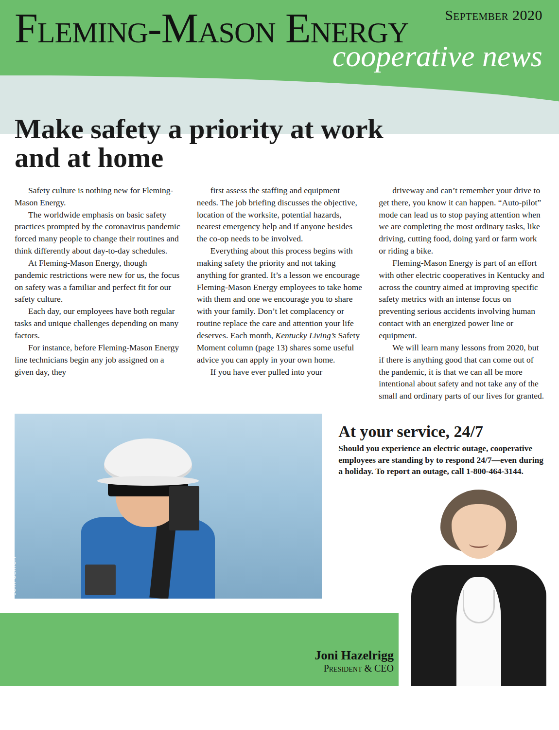September 2020
Fleming-Mason Energy
cooperative news
Make safety a priority at work
and at home
Safety culture is nothing new for Fleming-Mason Energy.
The worldwide emphasis on basic safety practices prompted by the coronavirus pandemic forced many people to change their routines and think differently about day-to-day schedules.
At Fleming-Mason Energy, though pandemic restrictions were new for us, the focus on safety was a familiar and perfect fit for our safety culture.
Each day, our employees have both regular tasks and unique challenges depending on many factors.
For instance, before Fleming-Mason Energy line technicians begin any job assigned on a given day, they
first assess the staffing and equipment needs. The job briefing discusses the objective, location of the worksite, potential hazards, nearest emergency help and if anyone besides the co-op needs to be involved.
Everything about this process begins with making safety the priority and not taking anything for granted. It’s a lesson we encourage Fleming-Mason Energy employees to take home with them and one we encourage you to share with your family. Don’t let complacency or routine replace the care and attention your life deserves. Each month, Kentucky Living’s Safety Moment column (page 13) shares some useful advice you can apply in your own home.
If you have ever pulled into your
driveway and can’t remember your drive to get there, you know it can happen. “Auto-pilot” mode can lead us to stop paying attention when we are completing the most ordinary tasks, like driving, cutting food, doing yard or farm work or riding a bike.
Fleming-Mason Energy is part of an effort with other electric cooperatives in Kentucky and across the country aimed at improving specific safety metrics with an intense focus on preventing serious accidents involving human contact with an energized power line or equipment.
We will learn many lessons from 2020, but if there is anything good that can come out of the pandemic, it is that we can all be more intentional about safety and not take any of the small and ordinary parts of our lives for granted.
LORI ULRICH
At your service, 24/7
Should you experience an electric outage, cooperative employees are standing by to respond 24/7—even during a holiday. To report an outage, call 1-800-464-3144.
Joni Hazelrigg President & CEO